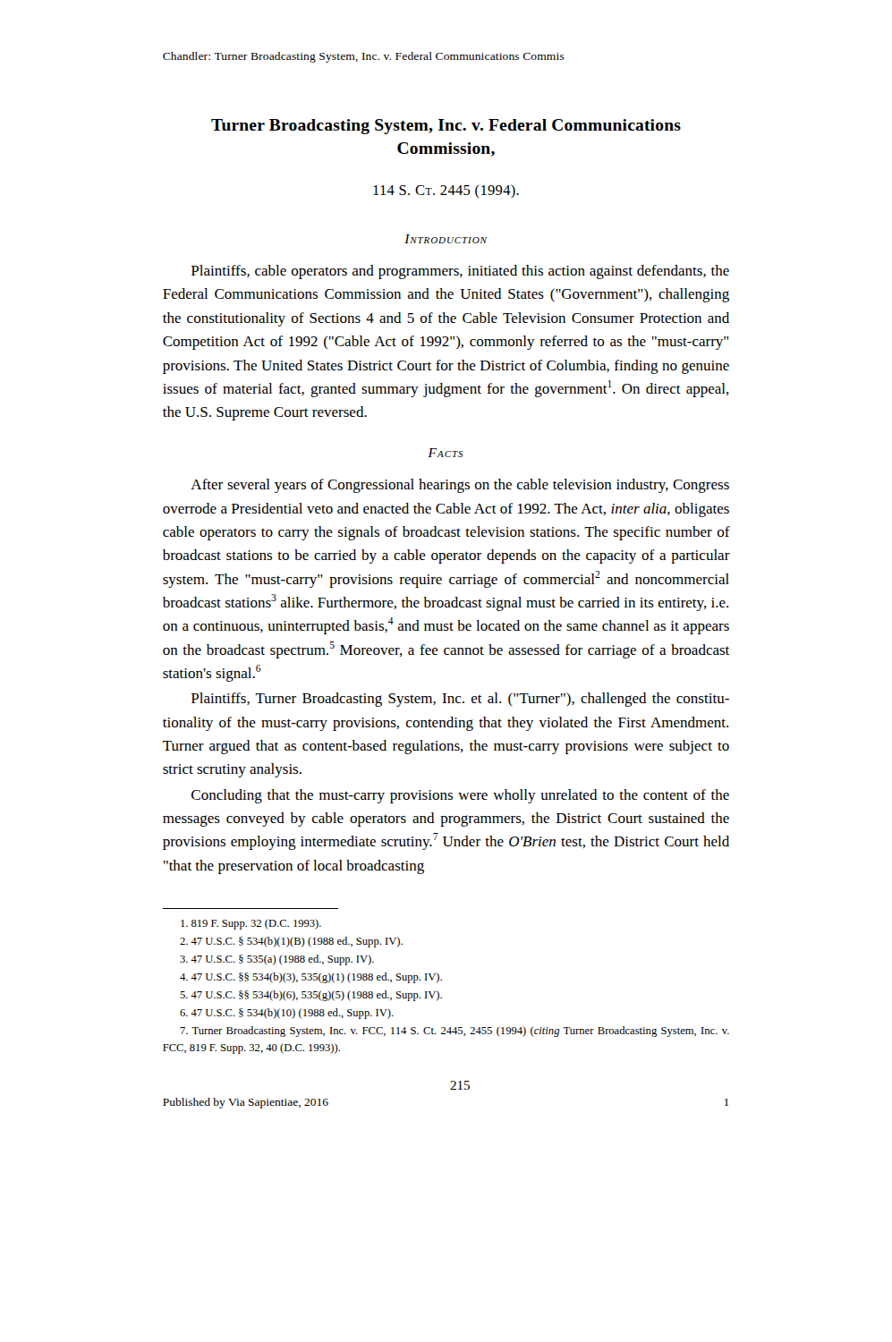Chandler: Turner Broadcasting System, Inc. v. Federal Communications Commis
Turner Broadcasting System, Inc. v. Federal Communications
Commission,
114 S. Ct. 2445 (1994).
Introduction
Plaintiffs, cable operators and programmers, initiated this action against defendants, the Federal Communications Commission and the United States ("Government"), challenging the constitutionality of Sections 4 and 5 of the Cable Television Consumer Protection and Competition Act of 1992 ("Cable Act of 1992"), commonly referred to as the "must-carry" provisions. The United States District Court for the District of Columbia, finding no genuine issues of material fact, granted summary judgment for the government1. On direct appeal, the U.S. Supreme Court reversed.
Facts
After several years of Congressional hearings on the cable television industry, Congress overrode a Presidential veto and enacted the Cable Act of 1992. The Act, inter alia, obligates cable operators to carry the signals of broadcast television stations. The specific number of broadcast stations to be carried by a cable operator depends on the capacity of a particular system. The "must-carry" provisions require carriage of commercial2 and noncommercial broadcast stations3 alike. Furthermore, the broadcast signal must be carried in its entirety, i.e. on a continuous, uninterrupted basis,4 and must be located on the same channel as it appears on the broadcast spectrum.5 Moreover, a fee cannot be assessed for carriage of a broadcast station's signal.6
Plaintiffs, Turner Broadcasting System, Inc. et al. ("Turner"), challenged the constitutionality of the must-carry provisions, contending that they violated the First Amendment. Turner argued that as content-based regulations, the must-carry provisions were subject to strict scrutiny analysis.
Concluding that the must-carry provisions were wholly unrelated to the content of the messages conveyed by cable operators and programmers, the District Court sustained the provisions employing intermediate scrutiny.7 Under the O'Brien test, the District Court held "that the preservation of local broadcasting
1. 819 F. Supp. 32 (D.C. 1993).
2. 47 U.S.C. § 534(b)(1)(B) (1988 ed., Supp. IV).
3. 47 U.S.C. § 535(a) (1988 ed., Supp. IV).
4. 47 U.S.C. §§ 534(b)(3), 535(g)(1) (1988 ed., Supp. IV).
5. 47 U.S.C. §§ 534(b)(6), 535(g)(5) (1988 ed., Supp. IV).
6. 47 U.S.C. § 534(b)(10) (1988 ed., Supp. IV).
7. Turner Broadcasting System, Inc. v. FCC, 114 S. Ct. 2445, 2455 (1994) (citing Turner Broadcasting System, Inc. v. FCC, 819 F. Supp. 32, 40 (D.C. 1993)).
215
Published by Via Sapientiae, 2016
1